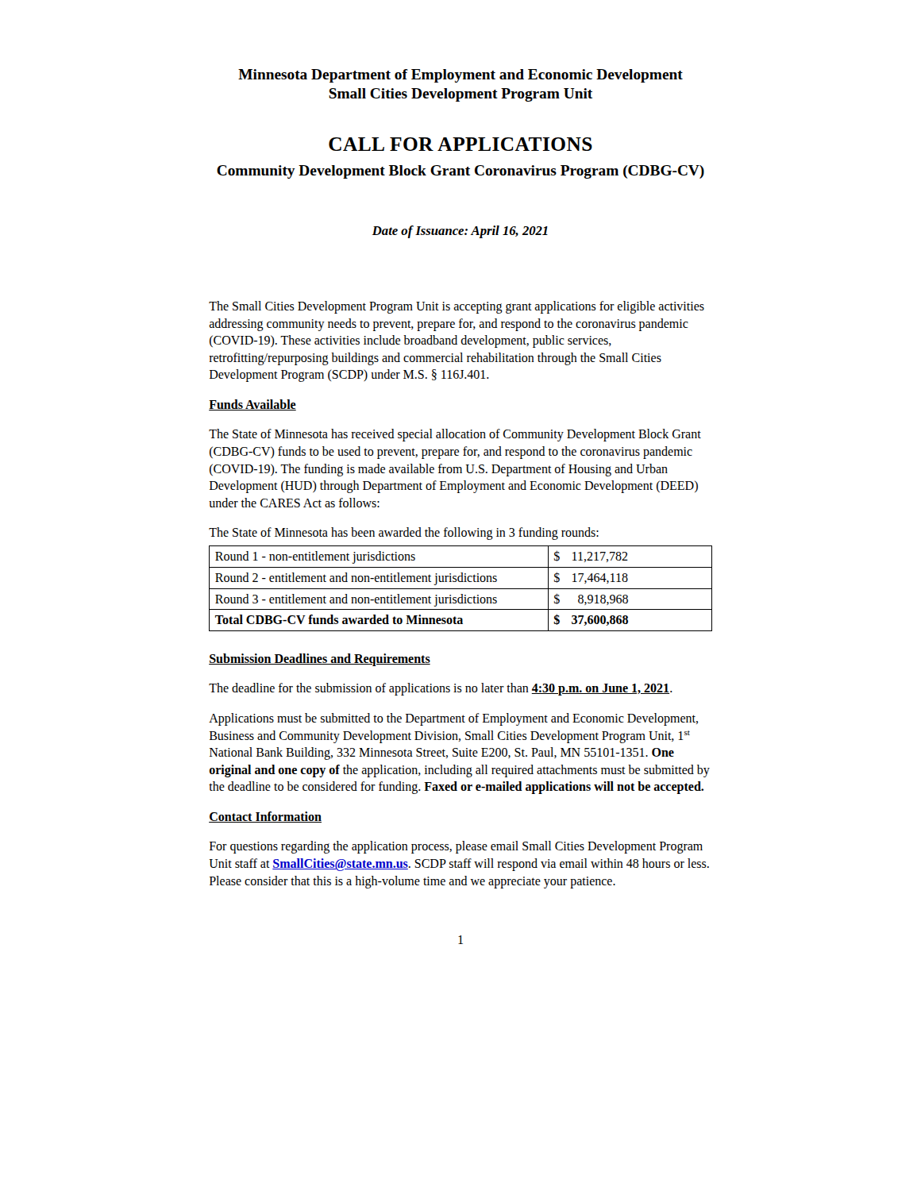Minnesota Department of Employment and Economic Development
Small Cities Development Program Unit
CALL FOR APPLICATIONS
Community Development Block Grant Coronavirus Program (CDBG-CV)
Date of Issuance: April 16, 2021
The Small Cities Development Program Unit is accepting grant applications for eligible activities addressing community needs to prevent, prepare for, and respond to the coronavirus pandemic (COVID-19). These activities include broadband development, public services, retrofitting/repurposing buildings and commercial rehabilitation through the Small Cities Development Program (SCDP) under M.S. § 116J.401.
Funds Available
The State of Minnesota has received special allocation of Community Development Block Grant (CDBG-CV) funds to be used to prevent, prepare for, and respond to the coronavirus pandemic (COVID-19). The funding is made available from U.S. Department of Housing and Urban Development (HUD) through Department of Employment and Economic Development (DEED) under the CARES Act as follows:
The State of Minnesota has been awarded the following in 3 funding rounds:
| Round 1 - non-entitlement jurisdictions | $ 11,217,782 |
| Round 2 - entitlement and non-entitlement jurisdictions | $ 17,464,118 |
| Round 3 - entitlement and non-entitlement jurisdictions | $ 8,918,968 |
| Total CDBG-CV funds awarded to Minnesota | $ 37,600,868 |
Submission Deadlines and Requirements
The deadline for the submission of applications is no later than 4:30 p.m. on June 1, 2021.
Applications must be submitted to the Department of Employment and Economic Development, Business and Community Development Division, Small Cities Development Program Unit, 1st National Bank Building, 332 Minnesota Street, Suite E200, St. Paul, MN 55101-1351. One original and one copy of the application, including all required attachments must be submitted by the deadline to be considered for funding. Faxed or e-mailed applications will not be accepted.
Contact Information
For questions regarding the application process, please email Small Cities Development Program Unit staff at SmallCities@state.mn.us. SCDP staff will respond via email within 48 hours or less. Please consider that this is a high-volume time and we appreciate your patience.
1